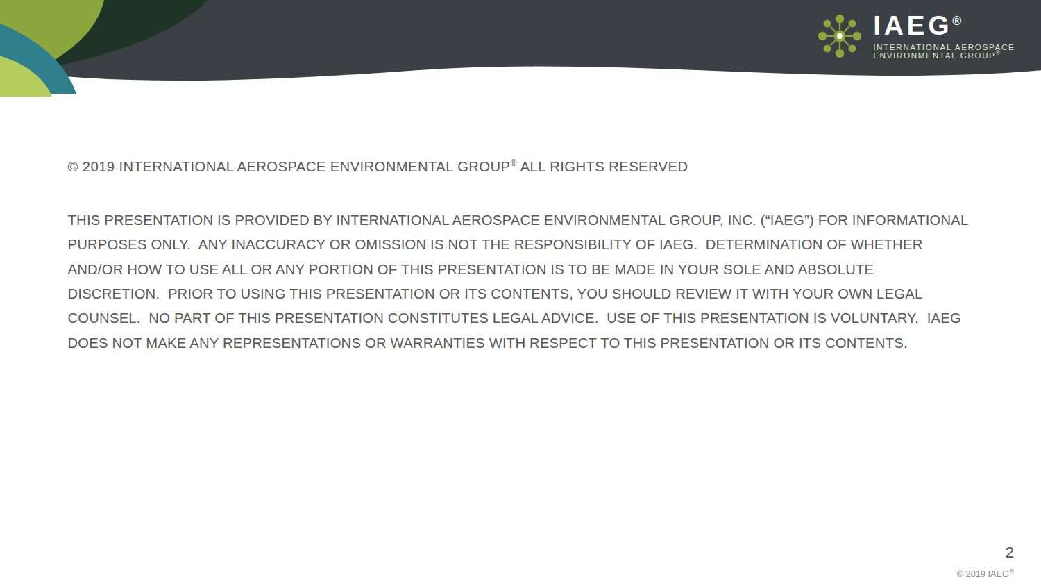IAEG® INTERNATIONAL AEROSPACE
ENVIRONMENTAL GROUP®
© 2019 INTERNATIONAL AEROSPACE ENVIRONMENTAL GROUP® ALL RIGHTS RESERVED
THIS PRESENTATION IS PROVIDED BY INTERNATIONAL AEROSPACE ENVIRONMENTAL GROUP, INC. (“IAEG”) FOR INFORMATIONAL PURPOSES ONLY. ANY INACCURACY OR OMISSION IS NOT THE RESPONSIBILITY OF IAEG. DETERMINATION OF WHETHER AND/OR HOW TO USE ALL OR ANY PORTION OF THIS PRESENTATION IS TO BE MADE IN YOUR SOLE AND ABSOLUTE DISCRETION. PRIOR TO USING THIS PRESENTATION OR ITS CONTENTS, YOU SHOULD REVIEW IT WITH YOUR OWN LEGAL COUNSEL. NO PART OF THIS PRESENTATION CONSTITUTES LEGAL ADVICE. USE OF THIS PRESENTATION IS VOLUNTARY. IAEG DOES NOT MAKE ANY REPRESENTATIONS OR WARRANTIES WITH RESPECT TO THIS PRESENTATION OR ITS CONTENTS.
2
© 2019 IAEG®